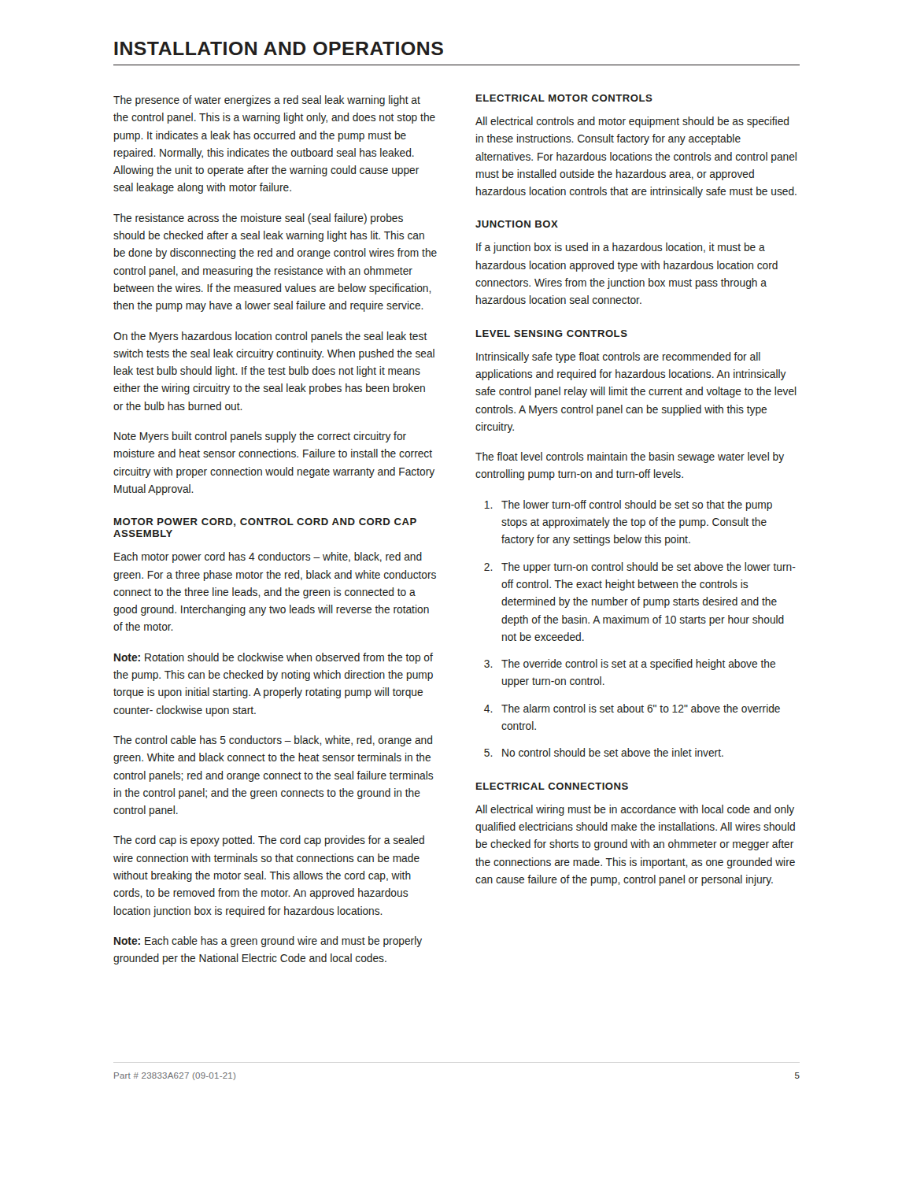Installation and Operations
The presence of water energizes a red seal leak warning light at the control panel. This is a warning light only, and does not stop the pump. It indicates a leak has occurred and the pump must be repaired. Normally, this indicates the outboard seal has leaked. Allowing the unit to operate after the warning could cause upper seal leakage along with motor failure.
The resistance across the moisture seal (seal failure) probes should be checked after a seal leak warning light has lit. This can be done by disconnecting the red and orange control wires from the control panel, and measuring the resistance with an ohmmeter between the wires. If the measured values are below specification, then the pump may have a lower seal failure and require service.
On the Myers hazardous location control panels the seal leak test switch tests the seal leak circuitry continuity. When pushed the seal leak test bulb should light. If the test bulb does not light it means either the wiring circuitry to the seal leak probes has been broken or the bulb has burned out.
Note Myers built control panels supply the correct circuitry for moisture and heat sensor connections. Failure to install the correct circuitry with proper connection would negate warranty and Factory Mutual Approval.
Motor Power Cord, Control Cord and Cord Cap Assembly
Each motor power cord has 4 conductors – white, black, red and green. For a three phase motor the red, black and white conductors connect to the three line leads, and the green is connected to a good ground. Interchanging any two leads will reverse the rotation of the motor.
Note: Rotation should be clockwise when observed from the top of the pump. This can be checked by noting which direction the pump torque is upon initial starting. A properly rotating pump will torque counter- clockwise upon start.
The control cable has 5 conductors – black, white, red, orange and green. White and black connect to the heat sensor terminals in the control panels; red and orange connect to the seal failure terminals in the control panel; and the green connects to the ground in the control panel.
The cord cap is epoxy potted. The cord cap provides for a sealed wire connection with terminals so that connections can be made without breaking the motor seal. This allows the cord cap, with cords, to be removed from the motor. An approved hazardous location junction box is required for hazardous locations.
Note: Each cable has a green ground wire and must be properly grounded per the National Electric Code and local codes.
Electrical Motor Controls
All electrical controls and motor equipment should be as specified in these instructions. Consult factory for any acceptable alternatives. For hazardous locations the controls and control panel must be installed outside the hazardous area, or approved hazardous location controls that are intrinsically safe must be used.
Junction Box
If a junction box is used in a hazardous location, it must be a hazardous location approved type with hazardous location cord connectors. Wires from the junction box must pass through a hazardous location seal connector.
Level Sensing Controls
Intrinsically safe type float controls are recommended for all applications and required for hazardous locations. An intrinsically safe control panel relay will limit the current and voltage to the level controls. A Myers control panel can be supplied with this type circuitry.
The float level controls maintain the basin sewage water level by controlling pump turn-on and turn-off levels.
The lower turn-off control should be set so that the pump stops at approximately the top of the pump. Consult the factory for any settings below this point.
The upper turn-on control should be set above the lower turn-off control. The exact height between the controls is determined by the number of pump starts desired and the depth of the basin. A maximum of 10 starts per hour should not be exceeded.
The override control is set at a specified height above the upper turn-on control.
The alarm control is set about 6" to 12" above the override control.
No control should be set above the inlet invert.
Electrical Connections
All electrical wiring must be in accordance with local code and only qualified electricians should make the installations. All wires should be checked for shorts to ground with an ohmmeter or megger after the connections are made. This is important, as one grounded wire can cause failure of the pump, control panel or personal injury.
Part # 23833A627 (09-01-21) 5